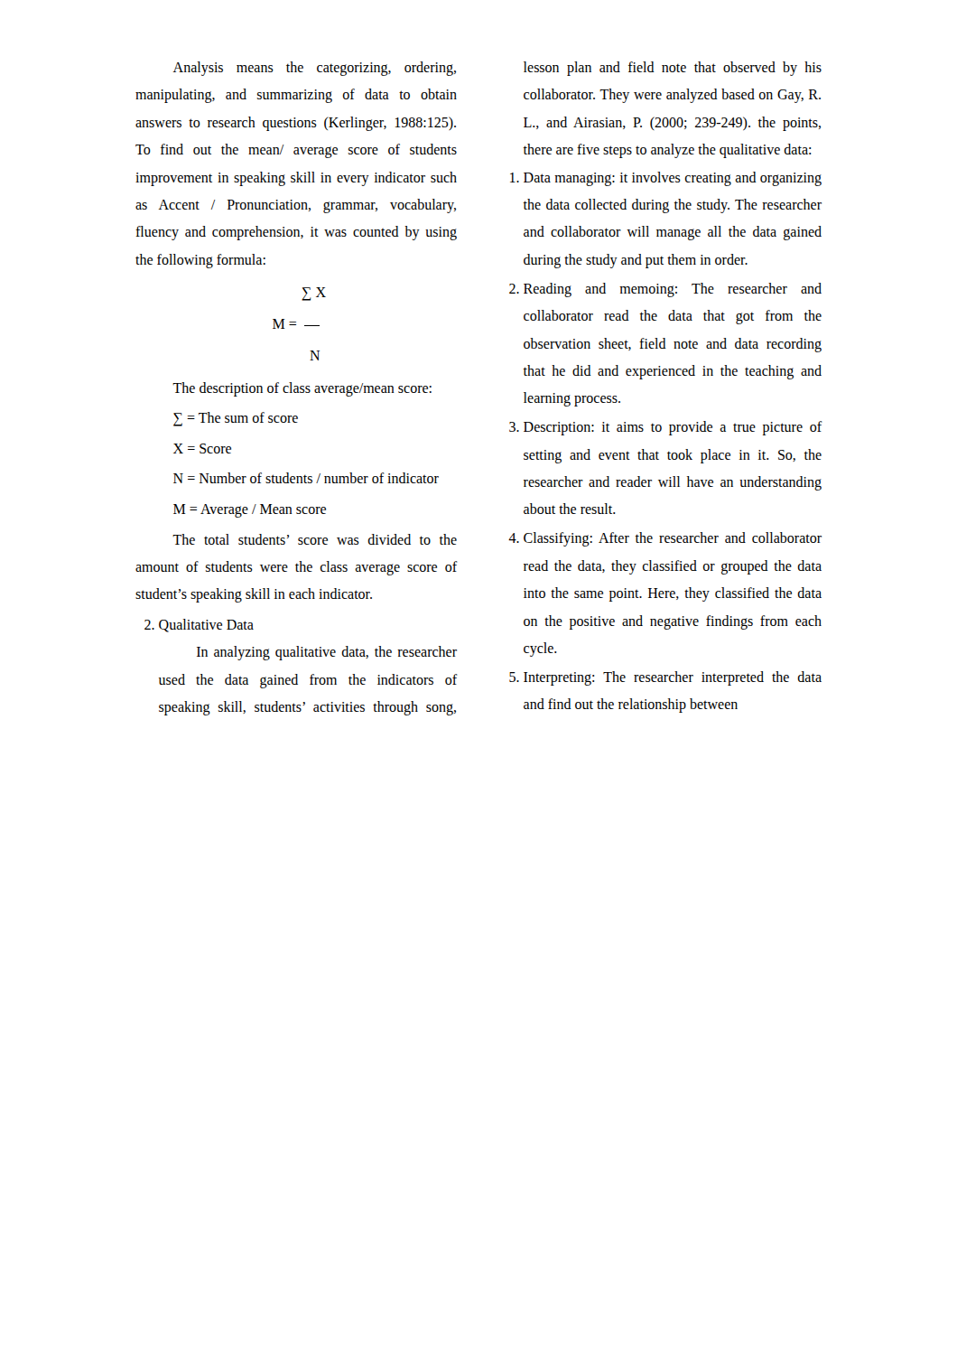Analysis means the categorizing, ordering, manipulating, and summarizing of data to obtain answers to research questions (Kerlinger, 1988:125). To find out the mean/ average score of students improvement in speaking skill in every indicator such as Accent / Pronunciation, grammar, vocabulary, fluency and comprehension, it was counted by using the following formula:
∑ X
M =
N
The description of class average/mean score:
∑ = The sum of score
X = Score
N = Number of students / number of indicator
M = Average / Mean score
The total students’ score was divided to the amount of students were the class average score of student’s speaking skill in each indicator.
Qualitative Data
In analyzing qualitative data, the researcher used the data gained from the indicators of speaking skill, students’ activities through song, lesson plan and field note that observed by his collaborator. They were analyzed based on Gay, R. L., and Airasian, P. (2000; 239-249). the points, there are five steps to analyze the qualitative data:
Data managing: it involves creating and organizing the data collected during the study. The researcher and collaborator will manage all the data gained during the study and put them in order.
Reading and memoing: The researcher and collaborator read the data that got from the observation sheet, field note and data recording that he did and experienced in the teaching and learning process.
Description: it aims to provide a true picture of setting and event that took place in it. So, the researcher and reader will have an understanding about the result.
Classifying: After the researcher and collaborator read the data, they classified or grouped the data into the same point. Here, they classified the data on the positive and negative findings from each cycle.
Interpreting: The researcher interpreted the data and find out the relationship between